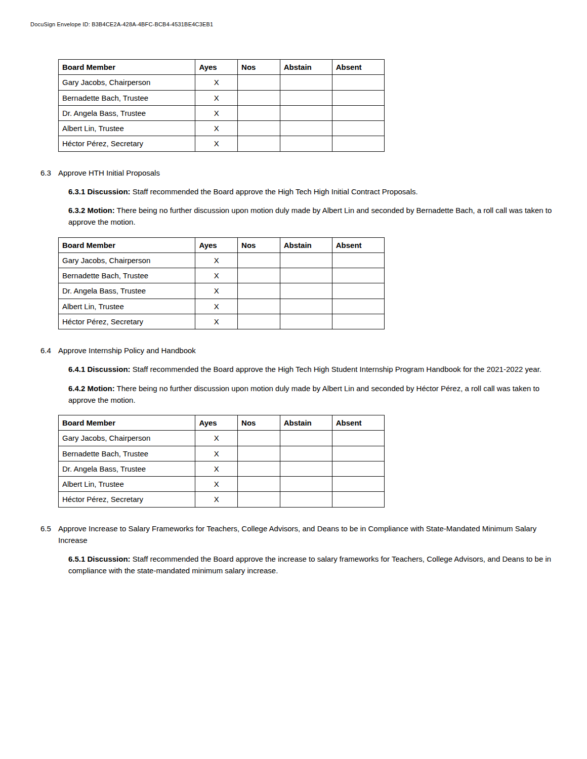DocuSign Envelope ID: B3B4CE2A-428A-4BFC-BCB4-4531BE4C3EB1
| Board Member | Ayes | Nos | Abstain | Absent |
| --- | --- | --- | --- | --- |
| Gary Jacobs, Chairperson | X | | | |
| Bernadette Bach, Trustee | X | | | |
| Dr. Angela Bass, Trustee | X | | | |
| Albert Lin, Trustee | X | | | |
| Héctor Pérez, Secretary | X | | | |
6.3
Approve HTH Initial Proposals
6.3.1 Discussion: Staff recommended the Board approve the High Tech High Initial Contract Proposals.
6.3.2 Motion: There being no further discussion upon motion duly made by Albert Lin and seconded by Bernadette Bach, a roll call was taken to approve the motion.
| Board Member | Ayes | Nos | Abstain | Absent |
| --- | --- | --- | --- | --- |
| Gary Jacobs, Chairperson | X | | | |
| Bernadette Bach, Trustee | X | | | |
| Dr. Angela Bass, Trustee | X | | | |
| Albert Lin, Trustee | X | | | |
| Héctor Pérez, Secretary | X | | | |
6.4
Approve Internship Policy and Handbook
6.4.1 Discussion: Staff recommended the Board approve the High Tech High Student Internship Program Handbook for the 2021-2022 year.
6.4.2 Motion: There being no further discussion upon motion duly made by Albert Lin and seconded by Héctor Pérez, a roll call was taken to approve the motion.
| Board Member | Ayes | Nos | Abstain | Absent |
| --- | --- | --- | --- | --- |
| Gary Jacobs, Chairperson | X | | | |
| Bernadette Bach, Trustee | X | | | |
| Dr. Angela Bass, Trustee | X | | | |
| Albert Lin, Trustee | X | | | |
| Héctor Pérez, Secretary | X | | | |
6.5
Approve Increase to Salary Frameworks for Teachers, College Advisors, and Deans to be in Compliance with State-Mandated Minimum Salary Increase
6.5.1 Discussion: Staff recommended the Board approve the increase to salary frameworks for Teachers, College Advisors, and Deans to be in compliance with the state-mandated minimum salary increase.